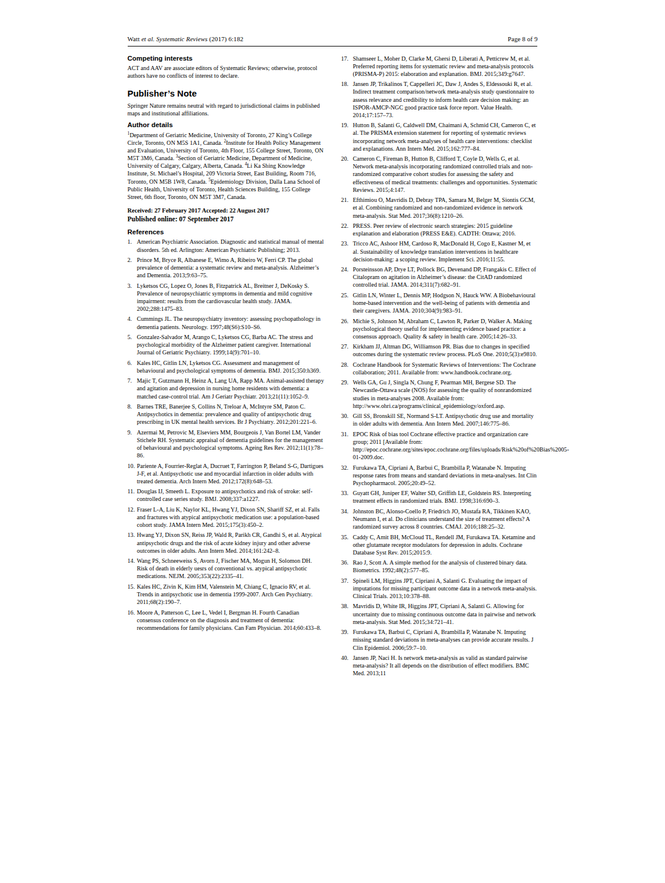Watt et al. Systematic Reviews (2017) 6:182
Page 8 of 9
Competing interests
ACT and AAV are associate editors of Systematic Reviews; otherwise, protocol authors have no conflicts of interest to declare.
Publisher’s Note
Springer Nature remains neutral with regard to jurisdictional claims in published maps and institutional affiliations.
Author details
1Department of Geriatric Medicine, University of Toronto, 27 King’s College Circle, Toronto, ON M5S 1A1, Canada. 2Institute for Health Policy Management and Evaluation, University of Toronto, 4th Floor, 155 College Street, Toronto, ON M5T 3M6, Canada. 3Section of Geriatric Medicine, Department of Medicine, University of Calgary, Calgary, Alberta, Canada. 4Li Ka Shing Knowledge Institute, St. Michael’s Hospital, 209 Victoria Street, East Building, Room 716, Toronto, ON M5B 1W8, Canada. 5Epidemiology Division, Dalla Lana School of Public Health, University of Toronto, Health Sciences Building, 155 College Street, 6th floor, Toronto, ON M5T 3M7, Canada.
Received: 27 February 2017 Accepted: 22 August 2017
Published online: 07 September 2017
References
American Psychiatric Association. Diagnostic and statistical manual of mental disorders. 5th ed. Arlington: American Psychiatric Publishing; 2013.
Prince M, Bryce R, Albanese E, Wimo A, Ribeiro W, Ferri CP. The global prevalence of dementia: a systematic review and meta-analysis. Alzheimer’s and Dementia. 2013;9:63–75.
Lyketsos CG, Lopez O, Jones B, Fitzpatrick AL, Breitner J, DeKosky S. Prevalence of neuropsychiatric symptoms in dementia and mild cognitive impairment: results from the cardiovascular health study. JAMA. 2002;288:1475–83.
Cummings JL. The neuropsychiatry inventory: assessing psychopathology in dementia patients. Neurology. 1997;48(S6):S10–S6.
Gonzalez-Salvador M, Arango C, Lyketsos CG, Barba AC. The stress and psychological morbidity of the Alzheimer patient caregiver. International Journal of Geriatric Psychiatry. 1999;14(9):701–10.
Kales HC, Gitlin LN, Lyketsos CG. Assessment and management of behavioural and psychological symptoms of dementia. BMJ. 2015;350:h369.
Majic T, Gutzmann H, Heinz A, Lang UA, Rapp MA. Animal-assisted therapy and agitation and depression in nursing home residents with dementia: a matched case-control trial. Am J Geriatr Psychiatr. 2013;21(11):1052–9.
Barnes TRE, Banerjee S, Collins N, Treloar A, McIntyre SM, Paton C. Antipsychotics in dementia: prevalence and quality of antipsychotic drug prescribing in UK mental health services. Br J Psychiatry. 2012;201:221–6.
Azermai M, Petrovic M, Elseviers MM, Bourgeois J, Van Bortel LM, Vander Stichele RH. Systematic appraisal of dementia guidelines for the management of behavioural and psychological symptoms. Ageing Res Rev. 2012;11(1):78–86.
Pariente A, Fourrier-Reglat A, Ducruet T, Farrington P, Beland S-G, Dartigues J-F, et al. Antipsychotic use and myocardial infarction in older adults with treated dementia. Arch Intern Med. 2012;172(8):648–53.
Douglas IJ, Smeeth L. Exposure to antipsychotics and risk of stroke: self-controlled case series study. BMJ. 2008;337:a1227.
Fraser L-A, Liu K, Naylor KL, Hwang YJ, Dixon SN, Shariff SZ, et al. Falls and fractures with atypical antipsychotic medication use: a population-based cohort study. JAMA Intern Med. 2015;175(3):450–2.
Hwang YJ, Dixon SN, Reiss JP, Wald R, Parikh CR, Gandhi S, et al. Atypical antipsychotic drugs and the risk of acute kidney injury and other adverse outcomes in older adults. Ann Intern Med. 2014;161:242–8.
Wang PS, Schneeweiss S, Avorn J, Fischer MA, Mogun H, Solomon DH. Risk of death in elderly uesrs of conventional vs. atypical antipsychotic medications. NEJM. 2005;353(22):2335–41.
Kales HC, Zivin K, Kim HM, Valenstein M, Chiang C, Ignacio RV, et al. Trends in antipsychotic use in dementia 1999-2007. Arch Gen Psychiatry. 2011;68(2):190–7.
Moore A, Patterson C, Lee L, Vedel I, Bergman H. Fourth Canadian consensus conference on the diagnosis and treatment of dementia: recommendations for family physicians. Can Fam Physician. 2014;60:433–8.
Shamseer L, Moher D, Clarke M, Ghersi D, Liberati A, Petticrew M, et al. Preferred reporting items for systematic review and meta-analysis protocols (PRISMA-P) 2015: elaboration and explanation. BMJ. 2015;349:g7647.
Jansen JP, Trikalinos T, Cappelleri JC, Daw J, Andes S, Eldessouki R, et al. Indirect treatment comparison/network meta-analysis study questionnaire to assess relevance and credibility to inform health care decision making: an ISPOR-AMCP-NGC good practice task force report. Value Health. 2014;17:157–73.
Hutton B, Salanti G, Caldwell DM, Chaimani A, Schmid CH, Cameron C, et al. The PRISMA extension statement for reporting of systematic reviews incorporating network meta-analyses of health care interventions: checklist and explanations. Ann Intern Med. 2015;162:777–84.
Cameron C, Fireman B, Hutton B, Clifford T, Coyle D, Wells G, et al. Network meta-analysis incorporating randomized controlled trials and non-randomized comparative cohort studies for assessing the safety and effectiveness of medical treatments: challenges and opportunities. Systematic Reviews. 2015;4:147.
Efthimiou O, Mavridis D, Debray TPA, Samara M, Belger M, Siontis GCM, et al. Combining randomized and non-randomized evidence in network meta-analysis. Stat Med. 2017;36(8):1210–26.
PRESS. Peer review of electronic search strategies: 2015 guideline explanation and elaboration (PRESS E&E). CADTH: Ottawa; 2016.
Tricco AC, Ashoor HM, Cardoso R, MacDonald H, Cogo E, Kastner M, et al. Sustainability of knowledge translation interventions in healthcare decision-making: a scoping review. Implement Sci. 2016;11:55.
Porsteinsson AP, Drye LT, Pollock BG, Devenand DP, Frangakis C. Effect of Citalopram on agitation in Alzheimer’s disease: the CitAD randomized controlled trial. JAMA. 2014;311(7):682–91.
Gitlin LN, Winter L, Dennis MP, Hodgson N, Hauck WW. A Biobehavioural home-based intervention and the well-being of patients with dementia and their caregivers. JAMA. 2010;304(9):983–91.
Michie S, Johnson M, Abraham C, Lawton R, Parker D, Walker A. Making psychological theory useful for implementing evidence based practice: a consensus approach. Quality & safety in health care. 2005;14:26–33.
Kirkham JJ, Altman DG, Williamson PR. Bias due to changes in specified outcomes during the systematic review process. PLoS One. 2010;5(3):e9810.
Cochrane Handbook for Systematic Reviews of Interventions: The Cochrane collaboration; 2011. Available from: www.handbook.cochrane.org.
Wells GA, Gu J, Singla N, Chung F, Pearman MH, Bergese SD. The Newcastle-Ottawa scale (NOS) for assessing the quality of nonrandomized studies in meta-analyses 2008. Available from: http://www.ohri.ca/programs/clinical_epidemiology/oxford.asp.
Gill SS, Bronskill SE, Normand S-LT. Antipsychotic drug use and mortality in older adults with dementia. Ann Intern Med. 2007;146:775–86.
EPOC Risk of bias tool Cochrane effective practice and organization care group; 2011 [Available from: http://epoc.cochrane.org/sites/epoc.cochrane.org/files/uploads/Risk%20of%20Bias%2005-01-2009.doc.
Furukawa TA, Cipriani A, Barbui C, Brambilla P, Watanabe N. Imputing response rates from means and standard deviations in meta-analyses. Int Clin Psychopharmacol. 2005;20:49–52.
Guyatt GH, Juniper EF, Walter SD, Griffith LE, Goldstein RS. Interpreting treatment effects in randomized trials. BMJ. 1998;316:690–3.
Johnston BC, Alonso-Coello P, Friedrich JO, Mustafa RA, Tikkinen KAO, Neumann I, et al. Do clinicians understand the size of treatment effects? A randomized survey across 8 countries. CMAJ. 2016;188:25–32.
Caddy C, Amit BH, McCloud TL, Rendell JM, Furukawa TA. Ketamine and other glutamate receptor modulators for depression in adults. Cochrane Database Syst Rev. 2015;2015:9.
Rao J, Scott A. A simple method for the analysis of clustered binary data. Biometrics. 1992;48(2):577–85.
Spineli LM, Higgins JPT, Cipriani A, Salanti G. Evaluating the impact of imputations for missing participant outcome data in a network meta-analysis. Clinical Trials. 2013;10:378–88.
Mavridis D, White IR, Higgins JPT, Cipriani A, Salanti G. Allowing for uncertainty due to missing continuous outcome data in pairwise and network meta-analysis. Stat Med. 2015;34:721–41.
Furukawa TA, Barbui C, Cipriani A, Brambilla P, Watanabe N. Imputing missing standard deviations in meta-analyses can provide accurate results. J Clin Epidemiol. 2006;59:7–10.
Jansen JP, Naci H. Is network meta-analysis as valid as standard pairwise meta-analysis? It all depends on the distribution of effect modifiers. BMC Med. 2013;11